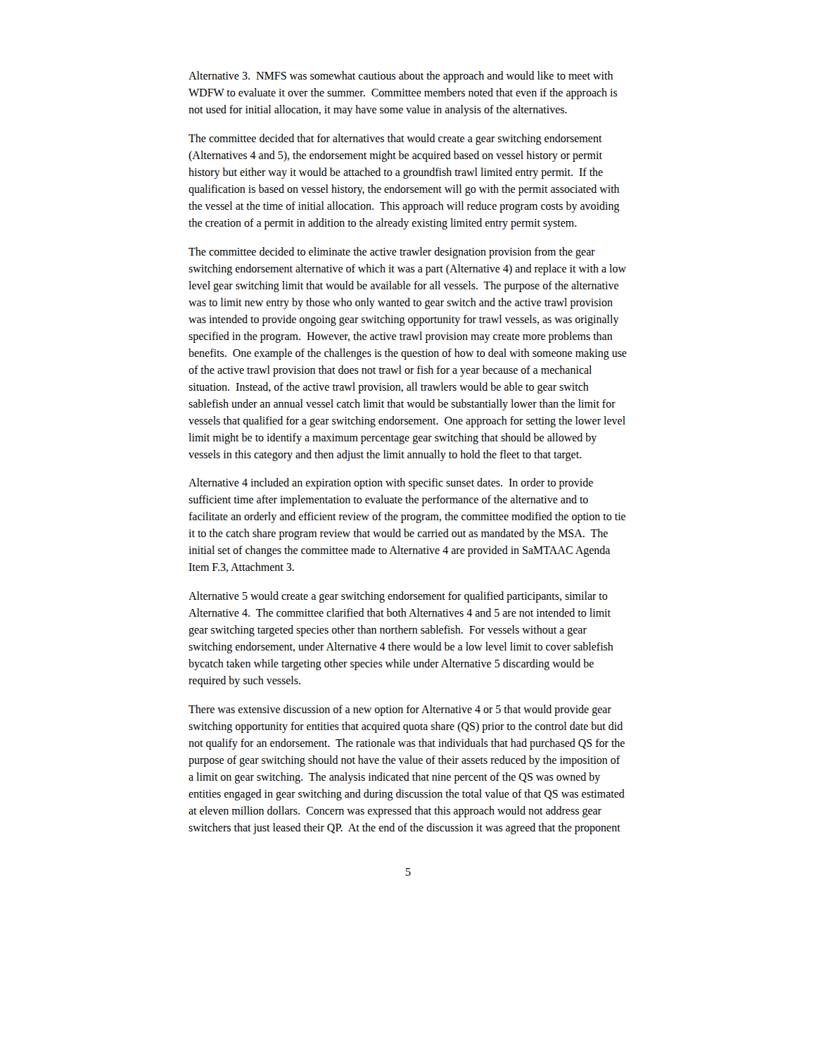Alternative 3. NMFS was somewhat cautious about the approach and would like to meet with WDFW to evaluate it over the summer. Committee members noted that even if the approach is not used for initial allocation, it may have some value in analysis of the alternatives.
The committee decided that for alternatives that would create a gear switching endorsement (Alternatives 4 and 5), the endorsement might be acquired based on vessel history or permit history but either way it would be attached to a groundfish trawl limited entry permit. If the qualification is based on vessel history, the endorsement will go with the permit associated with the vessel at the time of initial allocation. This approach will reduce program costs by avoiding the creation of a permit in addition to the already existing limited entry permit system.
The committee decided to eliminate the active trawler designation provision from the gear switching endorsement alternative of which it was a part (Alternative 4) and replace it with a low level gear switching limit that would be available for all vessels. The purpose of the alternative was to limit new entry by those who only wanted to gear switch and the active trawl provision was intended to provide ongoing gear switching opportunity for trawl vessels, as was originally specified in the program. However, the active trawl provision may create more problems than benefits. One example of the challenges is the question of how to deal with someone making use of the active trawl provision that does not trawl or fish for a year because of a mechanical situation. Instead, of the active trawl provision, all trawlers would be able to gear switch sablefish under an annual vessel catch limit that would be substantially lower than the limit for vessels that qualified for a gear switching endorsement. One approach for setting the lower level limit might be to identify a maximum percentage gear switching that should be allowed by vessels in this category and then adjust the limit annually to hold the fleet to that target.
Alternative 4 included an expiration option with specific sunset dates. In order to provide sufficient time after implementation to evaluate the performance of the alternative and to facilitate an orderly and efficient review of the program, the committee modified the option to tie it to the catch share program review that would be carried out as mandated by the MSA. The initial set of changes the committee made to Alternative 4 are provided in SaMTAAC Agenda Item F.3, Attachment 3.
Alternative 5 would create a gear switching endorsement for qualified participants, similar to Alternative 4. The committee clarified that both Alternatives 4 and 5 are not intended to limit gear switching targeted species other than northern sablefish. For vessels without a gear switching endorsement, under Alternative 4 there would be a low level limit to cover sablefish bycatch taken while targeting other species while under Alternative 5 discarding would be required by such vessels.
There was extensive discussion of a new option for Alternative 4 or 5 that would provide gear switching opportunity for entities that acquired quota share (QS) prior to the control date but did not qualify for an endorsement. The rationale was that individuals that had purchased QS for the purpose of gear switching should not have the value of their assets reduced by the imposition of a limit on gear switching. The analysis indicated that nine percent of the QS was owned by entities engaged in gear switching and during discussion the total value of that QS was estimated at eleven million dollars. Concern was expressed that this approach would not address gear switchers that just leased their QP. At the end of the discussion it was agreed that the proponent
5